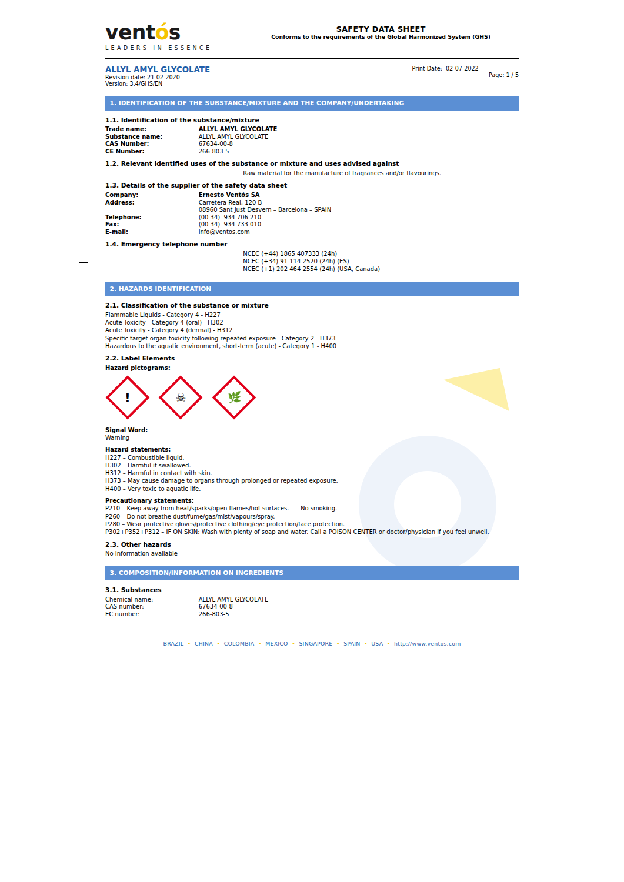ventós
LEADERS IN ESSENCE
SAFETY DATA SHEET
Conforms to the requirements of the Global Harmonized System (GHS)
ALLYL AMYL GLYCOLATE
Revision date: 21-02-2020
Version: 3.4/GHS/EN
Print Date: 02-07-2022
Page: 1 / 5
1. IDENTIFICATION OF THE SUBSTANCE/MIXTURE AND THE COMPANY/UNDERTAKING
1.1. Identification of the substance/mixture
Trade name:
ALLYL AMYL GLYCOLATE
Substance name:
ALLYL AMYL GLYCOLATE
CAS Number:
67634-00-8
CE Number:
266-803-5
1.2. Relevant identified uses of the substance or mixture and uses advised against
Raw material for the manufacture of fragrances and/or flavourings.
1.3. Details of the supplier of the safety data sheet
Company:
Ernesto Ventós SA
Address:
Carretera Real, 120 B
08960 Sant Just Desvern – Barcelona – SPAIN
Telephone:
(00 34) 934 706 210
Fax:
(00 34) 934 733 010
E-mail:
info@ventos.com
1.4. Emergency telephone number
NCEC (+44) 1865 407333 (24h)
NCEC (+34) 91 114 2520 (24h) (ES)
NCEC (+1) 202 464 2554 (24h) (USA, Canada)
2. HAZARDS IDENTIFICATION
2.1. Classification of the substance or mixture
Flammable Liquids - Category 4 - H227
Acute Toxicity - Category 4 (oral) - H302
Acute Toxicity - Category 4 (dermal) - H312
Specific target organ toxicity following repeated exposure - Category 2 - H373
Hazardous to the aquatic environment, short-term (acute) - Category 1 - H400
2.2. Label Elements
Hazard pictograms:
!
☠
🌿
Signal Word:
Warning
Hazard statements:
H227 – Combustible liquid.
H302 – Harmful if swallowed.
H312 – Harmful in contact with skin.
H373 – May cause damage to organs through prolonged or repeated exposure.
H400 – Very toxic to aquatic life.
Precautionary statements:
P210 – Keep away from heat/sparks/open flames/hot surfaces. — No smoking.
P260 – Do not breathe dust/fume/gas/mist/vapours/spray.
P280 – Wear protective gloves/protective clothing/eye protection/face protection.
P302+P352+P312 – IF ON SKIN: Wash with plenty of soap and water. Call a POISON CENTER or doctor/physician if you feel unwell.
2.3. Other hazards
No Information available
3. COMPOSITION/INFORMATION ON INGREDIENTS
3.1. Substances
Chemical name:
ALLYL AMYL GLYCOLATE
CAS number:
67634-00-8
EC number:
266-803-5
BRAZIL • CHINA • COLOMBIA • MEXICO • SINGAPORE • SPAIN • USA • http://www.ventos.com